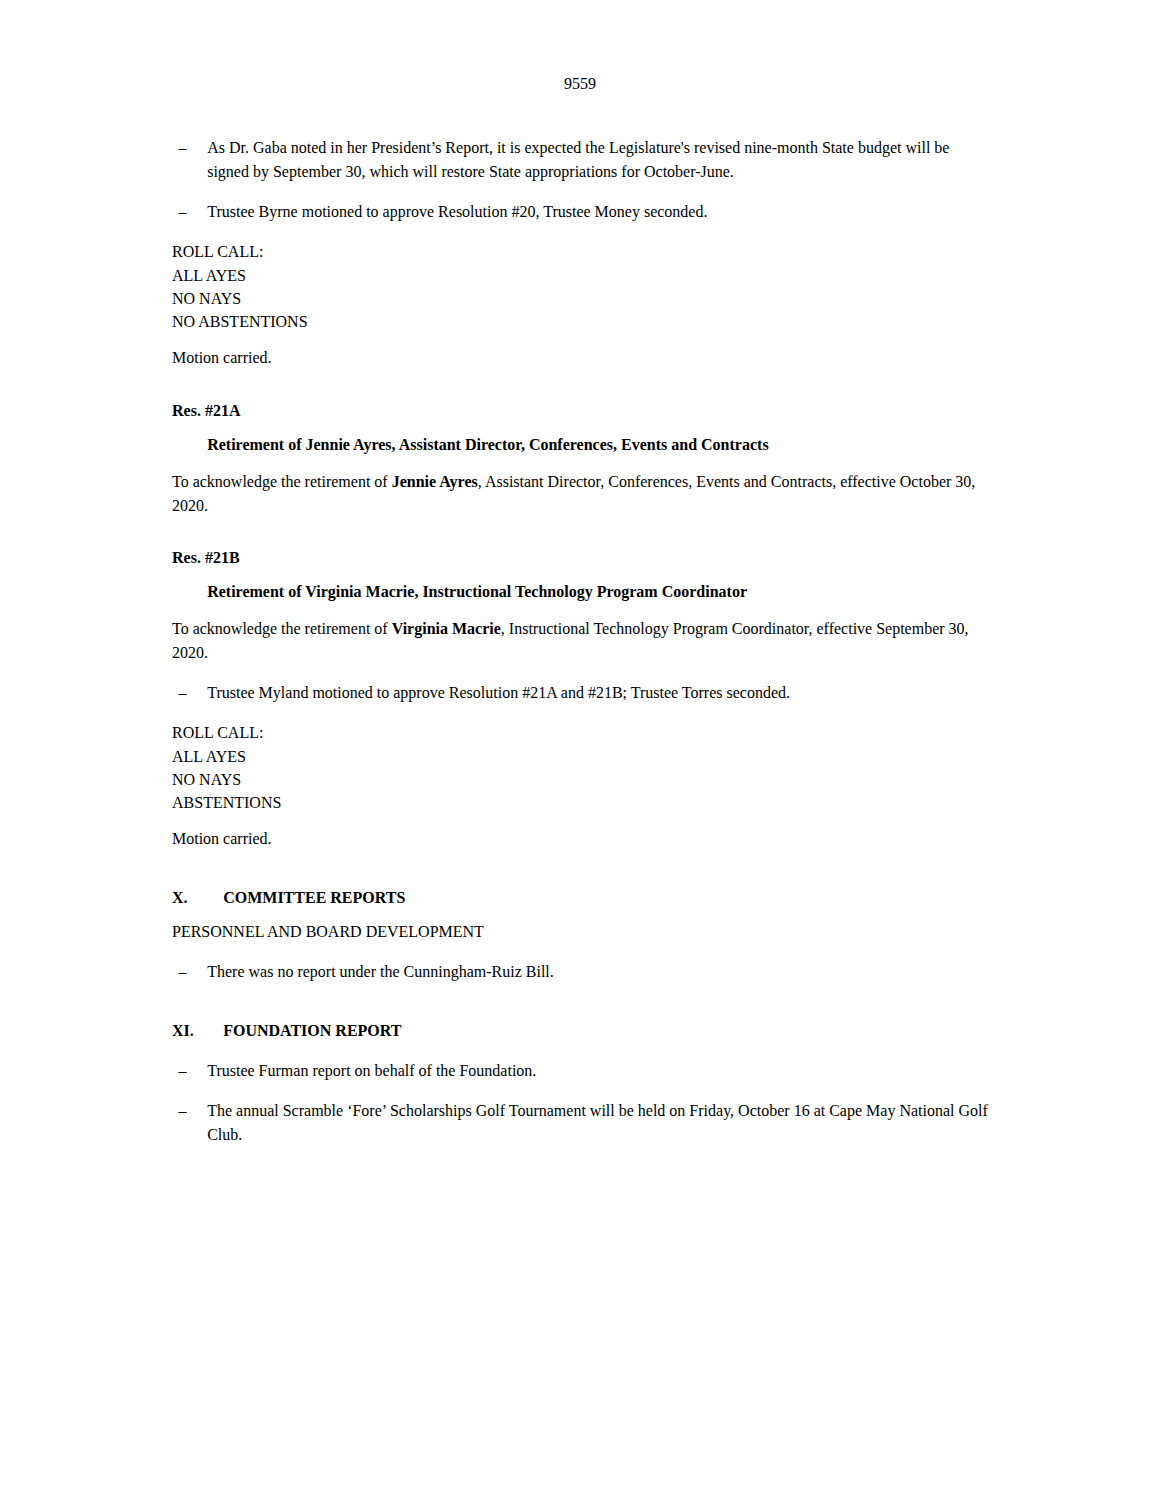9559
As Dr. Gaba noted in her President’s Report, it is expected the Legislature's revised nine-month State budget will be signed by September 30, which will restore State appropriations for October-June.
Trustee Byrne motioned to approve Resolution #20, Trustee Money seconded.
ROLL CALL:
ALL AYES
NO NAYS
NO ABSTENTIONS
Motion carried.
Res. #21A
Retirement of Jennie Ayres, Assistant Director, Conferences, Events and Contracts
To acknowledge the retirement of Jennie Ayres, Assistant Director, Conferences, Events and Contracts, effective October 30, 2020.
Res. #21B
Retirement of Virginia Macrie, Instructional Technology Program Coordinator
To acknowledge the retirement of Virginia Macrie, Instructional Technology Program Coordinator, effective September 30, 2020.
Trustee Myland motioned to approve Resolution #21A and #21B; Trustee Torres seconded.
ROLL CALL:
ALL AYES
NO NAYS
ABSTENTIONS
Motion carried.
X. Committee Reports
Personnel and Board Development
There was no report under the Cunningham-Ruiz Bill.
XI. Foundation Report
Trustee Furman report on behalf of the Foundation.
The annual Scramble ‘Fore’ Scholarships Golf Tournament will be held on Friday, October 16 at Cape May National Golf Club.